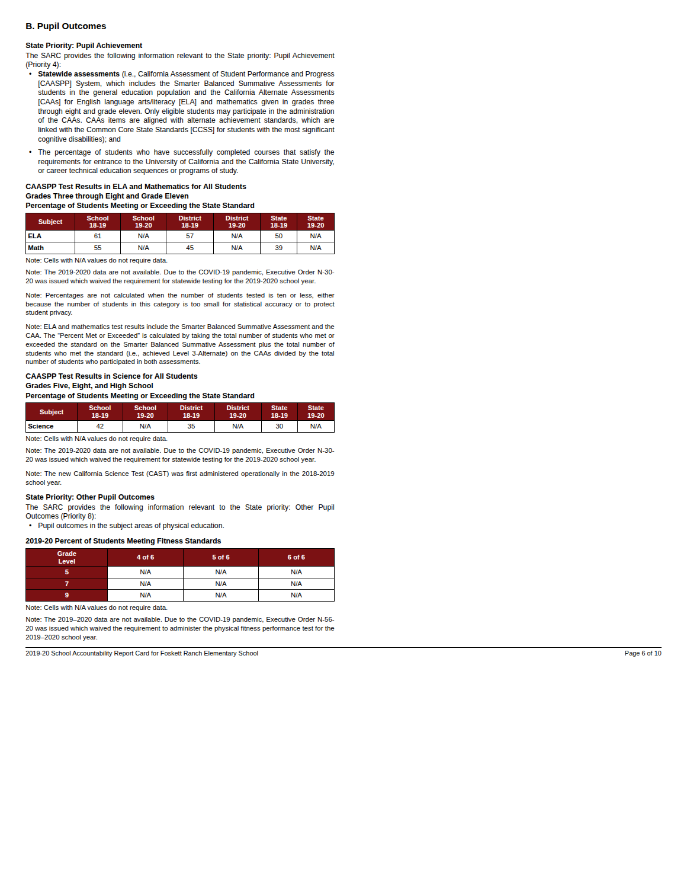B. Pupil Outcomes
State Priority: Pupil Achievement
The SARC provides the following information relevant to the State priority: Pupil Achievement (Priority 4):
Statewide assessments (i.e., California Assessment of Student Performance and Progress [CAASPP] System, which includes the Smarter Balanced Summative Assessments for students in the general education population and the California Alternate Assessments [CAAs] for English language arts/literacy [ELA] and mathematics given in grades three through eight and grade eleven. Only eligible students may participate in the administration of the CAAs. CAAs items are aligned with alternate achievement standards, which are linked with the Common Core State Standards [CCSS] for students with the most significant cognitive disabilities); and
The percentage of students who have successfully completed courses that satisfy the requirements for entrance to the University of California and the California State University, or career technical education sequences or programs of study.
CAASPP Test Results in ELA and Mathematics for All Students
Grades Three through Eight and Grade Eleven
Percentage of Students Meeting or Exceeding the State Standard
| Subject | School 18-19 | School 19-20 | District 18-19 | District 19-20 | State 18-19 | State 19-20 |
| --- | --- | --- | --- | --- | --- | --- |
| ELA | 61 | N/A | 57 | N/A | 50 | N/A |
| Math | 55 | N/A | 45 | N/A | 39 | N/A |
Note: Cells with N/A values do not require data.
Note: The 2019-2020 data are not available. Due to the COVID-19 pandemic, Executive Order N-30-20 was issued which waived the requirement for statewide testing for the 2019-2020 school year.
Note: Percentages are not calculated when the number of students tested is ten or less, either because the number of students in this category is too small for statistical accuracy or to protect student privacy.
Note: ELA and mathematics test results include the Smarter Balanced Summative Assessment and the CAA. The “Percent Met or Exceeded” is calculated by taking the total number of students who met or exceeded the standard on the Smarter Balanced Summative Assessment plus the total number of students who met the standard (i.e., achieved Level 3-Alternate) on the CAAs divided by the total number of students who participated in both assessments.
CAASPP Test Results in Science for All Students
Grades Five, Eight, and High School
Percentage of Students Meeting or Exceeding the State Standard
| Subject | School 18-19 | School 19-20 | District 18-19 | District 19-20 | State 18-19 | State 19-20 |
| --- | --- | --- | --- | --- | --- | --- |
| Science | 42 | N/A | 35 | N/A | 30 | N/A |
Note: Cells with N/A values do not require data.
Note: The 2019-2020 data are not available. Due to the COVID-19 pandemic, Executive Order N-30-20 was issued which waived the requirement for statewide testing for the 2019-2020 school year.
Note: The new California Science Test (CAST) was first administered operationally in the 2018-2019 school year.
State Priority: Other Pupil Outcomes
The SARC provides the following information relevant to the State priority: Other Pupil Outcomes (Priority 8):
Pupil outcomes in the subject areas of physical education.
2019-20 Percent of Students Meeting Fitness Standards
| Grade Level | 4 of 6 | 5 of 6 | 6 of 6 |
| --- | --- | --- | --- |
| 5 | N/A | N/A | N/A |
| 7 | N/A | N/A | N/A |
| 9 | N/A | N/A | N/A |
Note: Cells with N/A values do not require data.
Note: The 2019–2020 data are not available. Due to the COVID-19 pandemic, Executive Order N-56-20 was issued which waived the requirement to administer the physical fitness performance test for the 2019–2020 school year.
2019-20 School Accountability Report Card for Foskett Ranch Elementary School Page 6 of 10